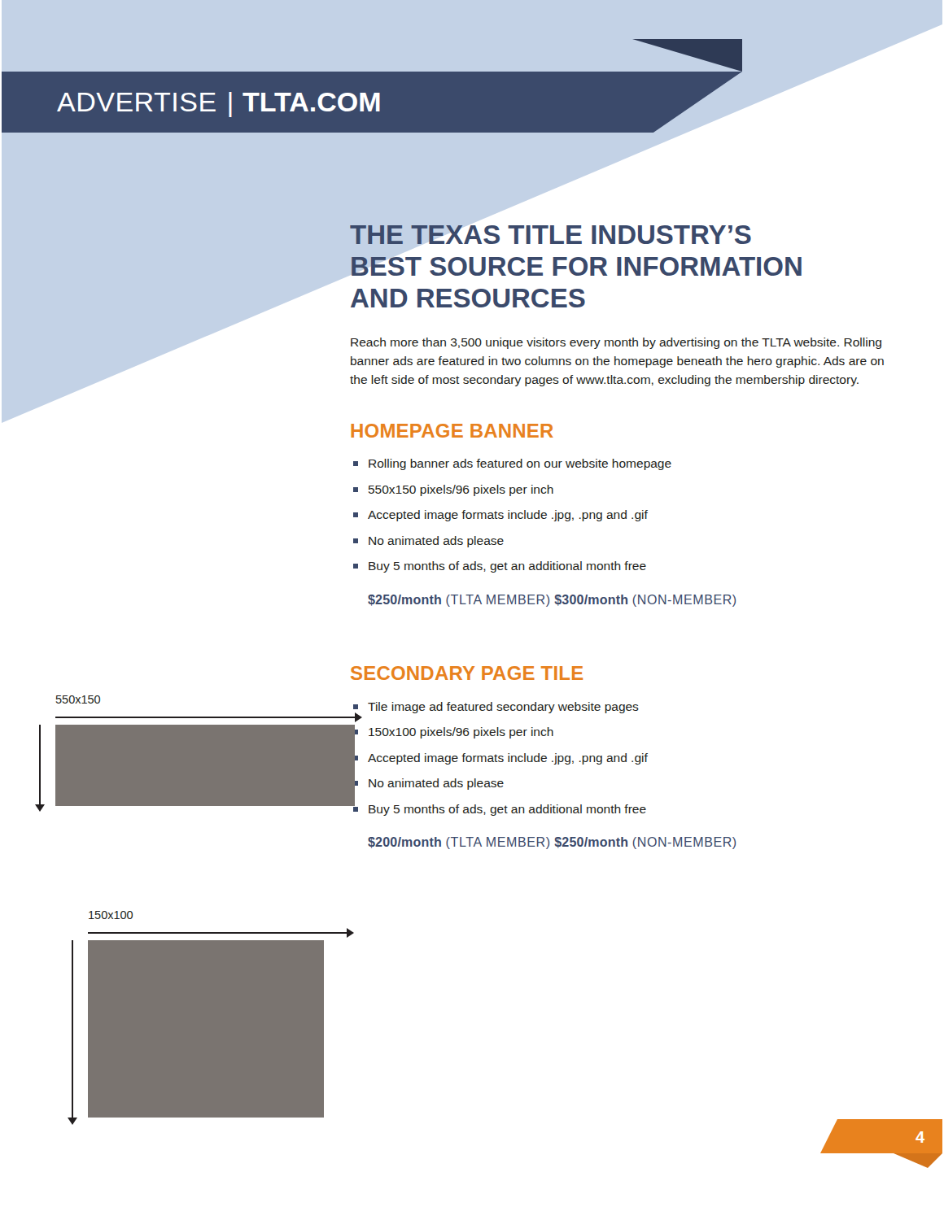ADVERTISE|TLTA.COM
THE TEXAS TITLE INDUSTRY’S
BEST SOURCE FOR INFORMATION
AND RESOURCES
Reach more than 3,500 unique visitors every month by advertising on the TLTA website. Rolling banner ads are featured in two columns on the homepage beneath the hero graphic. Ads are on the left side of most secondary pages of www.tlta.com, excluding the membership directory.
HOMEPAGE BANNER
Rolling banner ads featured on our website homepage
550x150 pixels/96 pixels per inch
Accepted image formats include .jpg, .png and .gif
No animated ads please
Buy 5 months of ads, get an additional month free
$250/month (TLTA MEMBER) $300/month (NON-MEMBER)
SECONDARY PAGE TILE
Tile image ad featured secondary website pages
150x100 pixels/96 pixels per inch
Accepted image formats include .jpg, .png and .gif
No animated ads please
Buy 5 months of ads, get an additional month free
$200/month (TLTA MEMBER) $250/month (NON-MEMBER)
550x150
150x100
4